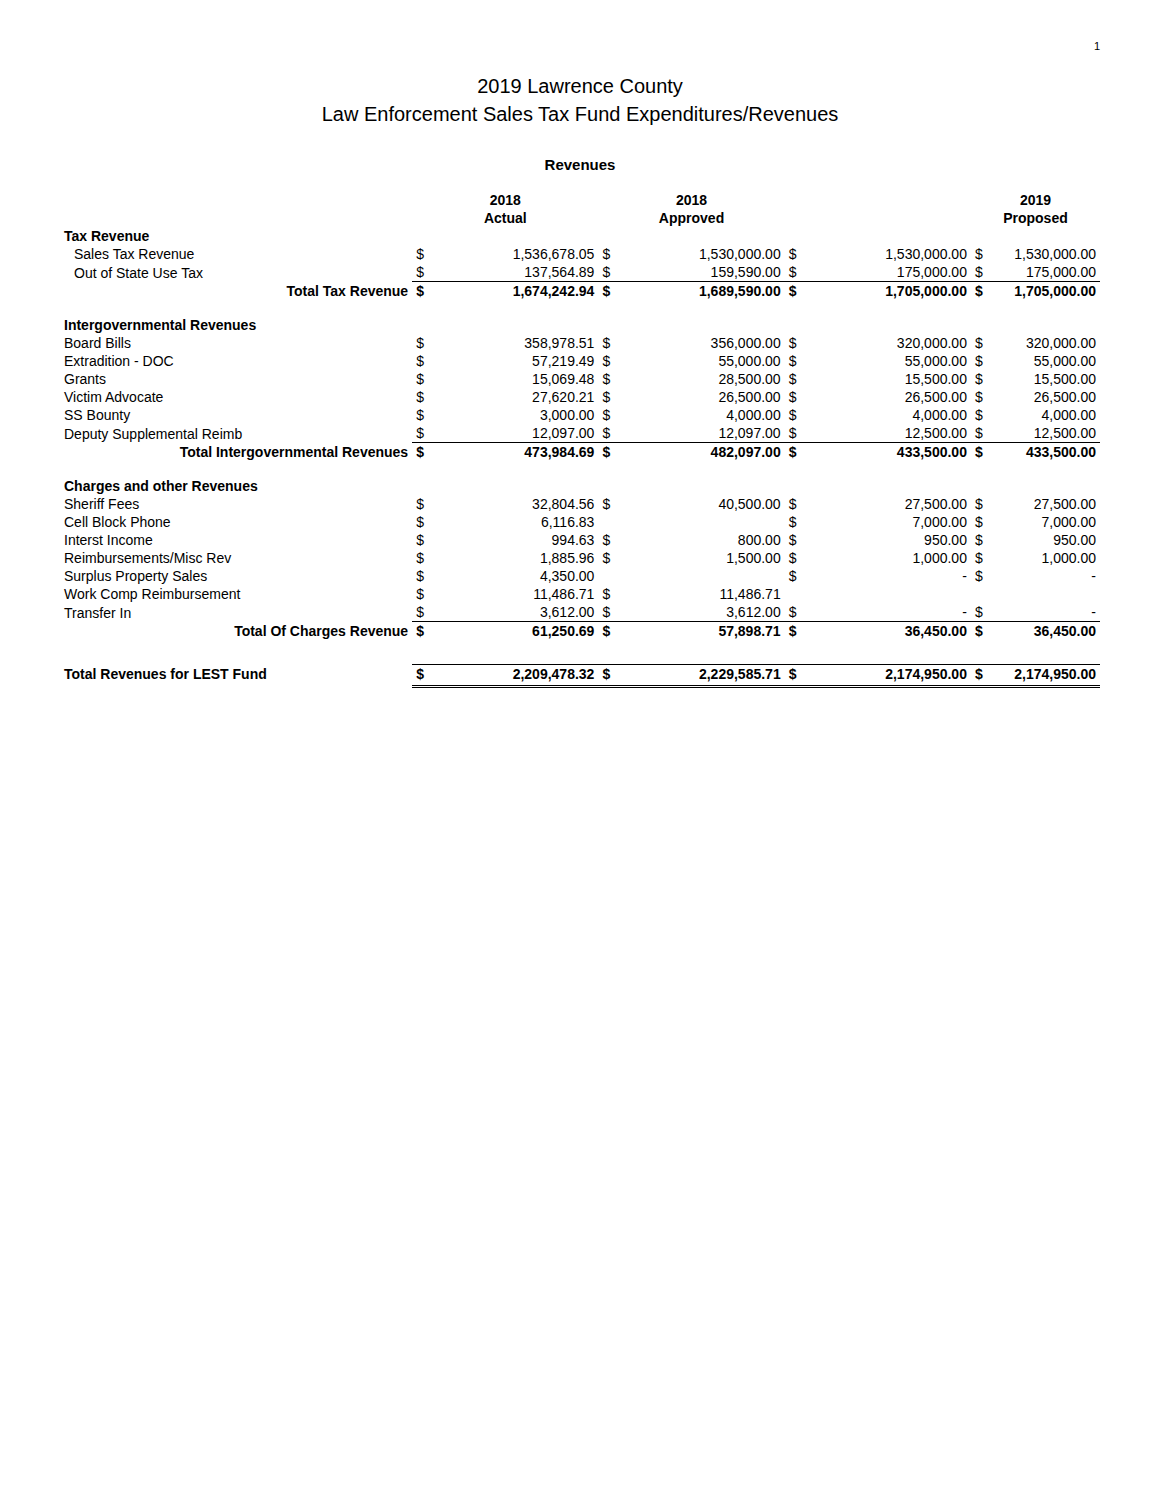1
2019 Lawrence County
Law Enforcement Sales Tax Fund Expenditures/Revenues
Revenues
| | 2018 | 2018 | | 2019 |
| | Actual | Approved | | Proposed |
| Tax Revenue | |
| Sales Tax Revenue | $ | 1,536,678.05 | $ | 1,530,000.00 | $ | 1,530,000.00 | $ | 1,530,000.00 |
| Out of State Use Tax | $ | 137,564.89 | $ | 159,590.00 | $ | 175,000.00 | $ | 175,000.00 |
| Total Tax Revenue | $ | 1,674,242.94 | $ | 1,689,590.00 | $ | 1,705,000.00 | $ | 1,705,000.00 |
| Intergovernmental Revenues | |
| Board Bills | $ | 358,978.51 | $ | 356,000.00 | $ | 320,000.00 | $ | 320,000.00 |
| Extradition - DOC | $ | 57,219.49 | $ | 55,000.00 | $ | 55,000.00 | $ | 55,000.00 |
| Grants | $ | 15,069.48 | $ | 28,500.00 | $ | 15,500.00 | $ | 15,500.00 |
| Victim Advocate | $ | 27,620.21 | $ | 26,500.00 | $ | 26,500.00 | $ | 26,500.00 |
| SS Bounty | $ | 3,000.00 | $ | 4,000.00 | $ | 4,000.00 | $ | 4,000.00 |
| Deputy Supplemental Reimb | $ | 12,097.00 | $ | 12,097.00 | $ | 12,500.00 | $ | 12,500.00 |
| Total Intergovernmental Revenues | $ | 473,984.69 | $ | 482,097.00 | $ | 433,500.00 | $ | 433,500.00 |
| Charges and other Revenues | |
| Sheriff Fees | $ | 32,804.56 | $ | 40,500.00 | $ | 27,500.00 | $ | 27,500.00 |
| Cell Block Phone | $ | 6,116.83 | | | $ | 7,000.00 | $ | 7,000.00 |
| Interst Income | $ | 994.63 | $ | 800.00 | $ | 950.00 | $ | 950.00 |
| Reimbursements/Misc Rev | $ | 1,885.96 | $ | 1,500.00 | $ | 1,000.00 | $ | 1,000.00 |
| Surplus Property Sales | $ | 4,350.00 | | | $ | - | $ | - |
| Work Comp Reimbursement | $ | 11,486.71 | $ | 11,486.71 | | | | |
| Transfer In | $ | 3,612.00 | $ | 3,612.00 | $ | - | $ | - |
| Total Of Charges Revenue | $ | 61,250.69 | $ | 57,898.71 | $ | 36,450.00 | $ | 36,450.00 |
| Total Revenues for LEST Fund | $ | 2,209,478.32 | $ | 2,229,585.71 | $ | 2,174,950.00 | $ | 2,174,950.00 |